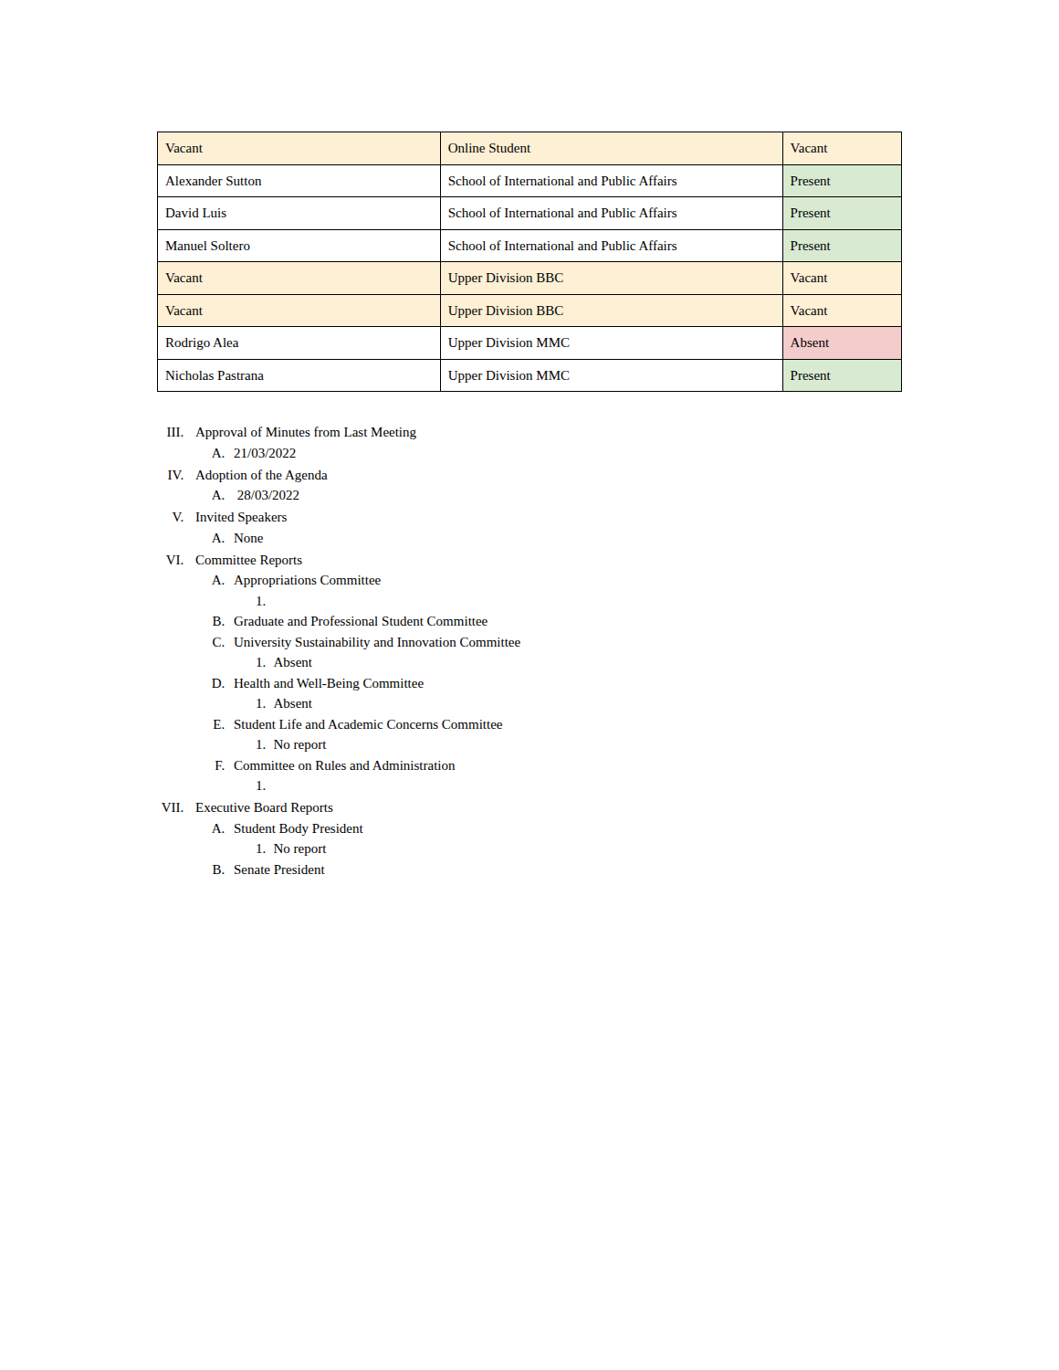| Vacant | Online Student | Vacant |
| Alexander Sutton | School of International and Public Affairs | Present |
| David Luis | School of International and Public Affairs | Present |
| Manuel Soltero | School of International and Public Affairs | Present |
| Vacant | Upper Division BBC | Vacant |
| Vacant | Upper Division BBC | Vacant |
| Rodrigo Alea | Upper Division MMC | Absent |
| Nicholas Pastrana | Upper Division MMC | Present |
Approval of Minutes from Last Meeting
21/03/2022
Adoption of the Agenda
28/03/2022
Invited Speakers
None
Committee Reports
Appropriations Committee
Graduate and Professional Student Committee
University Sustainability and Innovation Committee
Absent
Health and Well-Being Committee
Absent
Student Life and Academic Concerns Committee
No report
Committee on Rules and Administration
Executive Board Reports
Student Body President
No report
Senate President